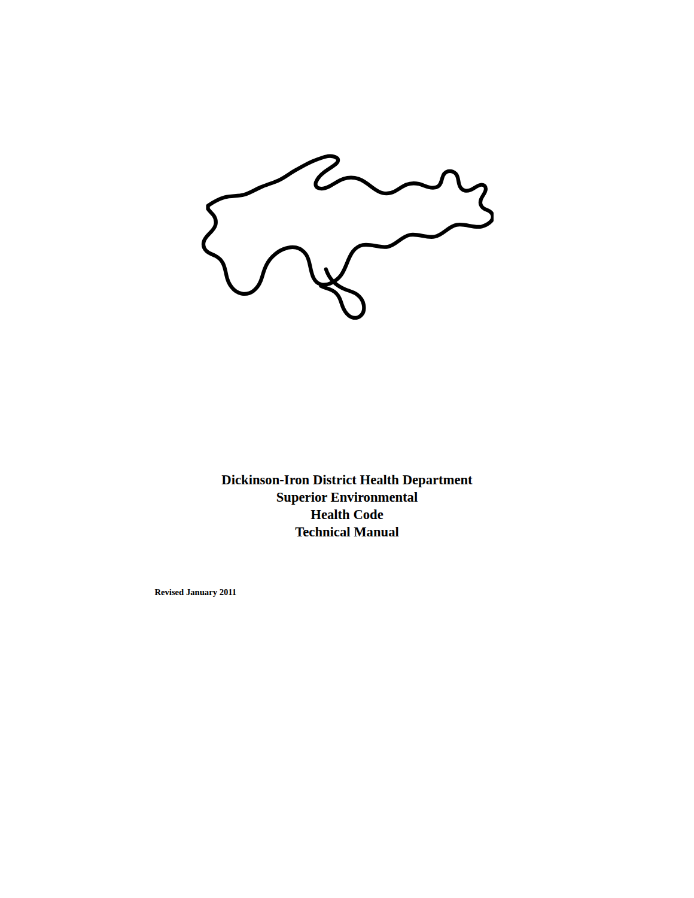Dickinson-Iron District Health Department
Superior Environmental
Health Code
Technical Manual
Revised January 2011